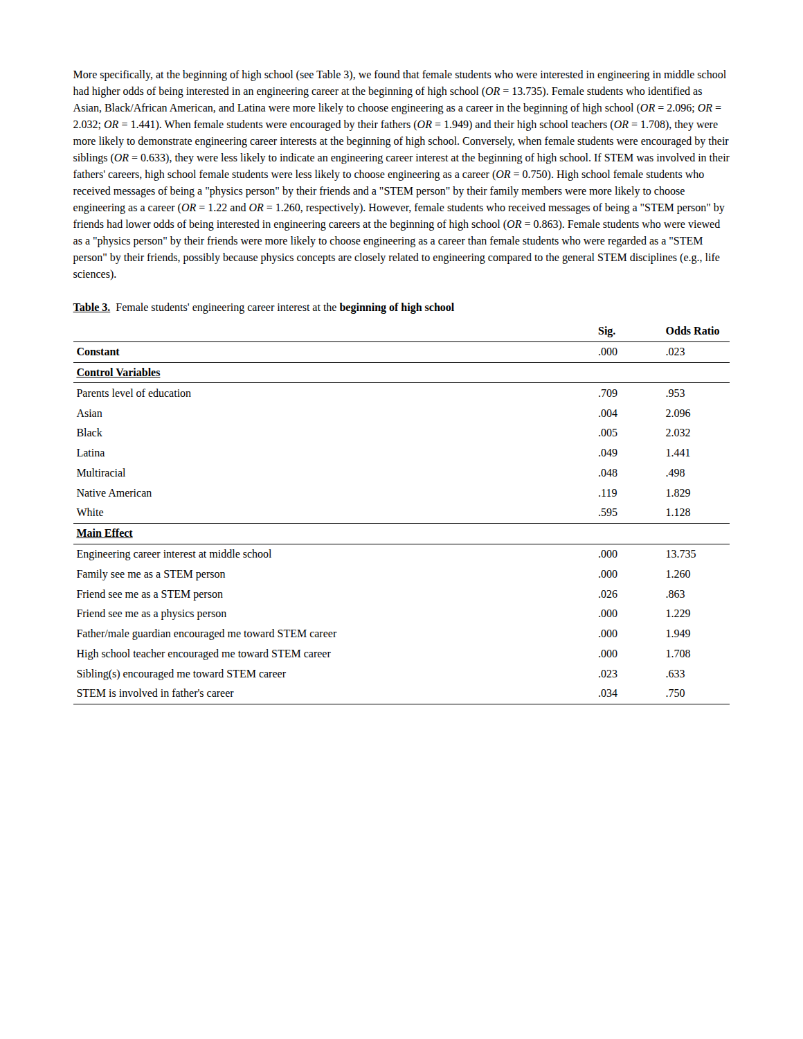More specifically, at the beginning of high school (see Table 3), we found that female students who were interested in engineering in middle school had higher odds of being interested in an engineering career at the beginning of high school (OR = 13.735). Female students who identified as Asian, Black/African American, and Latina were more likely to choose engineering as a career in the beginning of high school (OR = 2.096; OR = 2.032; OR = 1.441). When female students were encouraged by their fathers (OR = 1.949) and their high school teachers (OR = 1.708), they were more likely to demonstrate engineering career interests at the beginning of high school. Conversely, when female students were encouraged by their siblings (OR = 0.633), they were less likely to indicate an engineering career interest at the beginning of high school. If STEM was involved in their fathers' careers, high school female students were less likely to choose engineering as a career (OR = 0.750). High school female students who received messages of being a "physics person" by their friends and a "STEM person" by their family members were more likely to choose engineering as a career (OR = 1.22 and OR = 1.260, respectively). However, female students who received messages of being a "STEM person" by friends had lower odds of being interested in engineering careers at the beginning of high school (OR = 0.863). Female students who were viewed as a "physics person" by their friends were more likely to choose engineering as a career than female students who were regarded as a "STEM person" by their friends, possibly because physics concepts are closely related to engineering compared to the general STEM disciplines (e.g., life sciences).
Table 3. Female students' engineering career interest at the beginning of high school
| | Sig. | Odds Ratio |
| --- | --- | --- |
| Constant | .000 | .023 |
| Control Variables | | |
| Parents level of education | .709 | .953 |
| Asian | .004 | 2.096 |
| Black | .005 | 2.032 |
| Latina | .049 | 1.441 |
| Multiracial | .048 | .498 |
| Native American | .119 | 1.829 |
| White | .595 | 1.128 |
| Main Effect | | |
| Engineering career interest at middle school | .000 | 13.735 |
| Family see me as a STEM person | .000 | 1.260 |
| Friend see me as a STEM person | .026 | .863 |
| Friend see me as a physics person | .000 | 1.229 |
| Father/male guardian encouraged me toward STEM career | .000 | 1.949 |
| High school teacher encouraged me toward STEM career | .000 | 1.708 |
| Sibling(s) encouraged me toward STEM career | .023 | .633 |
| STEM is involved in father's career | .034 | .750 |